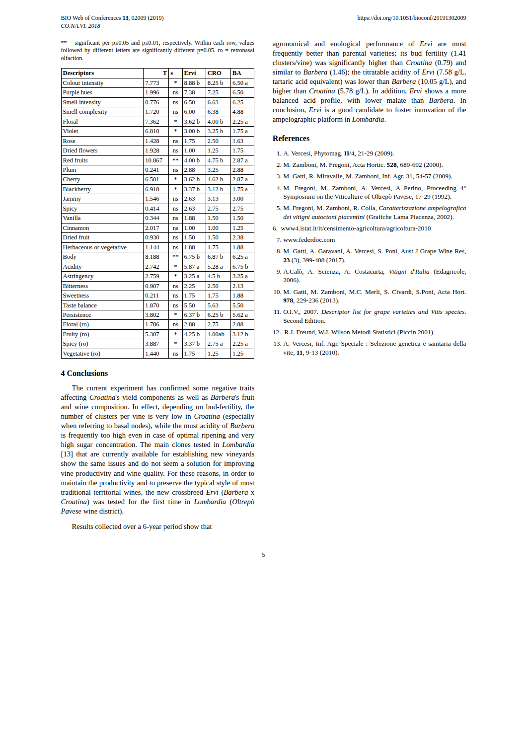BIO Web of Conferences 13, 02009 (2019)
CO.NA.VI. 2018
https://doi.org/10.1051/bioconf/20191302009
** = significant per p≤0.05 and p≤0.01, respectively. Within each row, values followed by different letters are significantly different p=0.05. ro = retronasal olfaction.
| Descriptors | T | s | Ervi | CRO | BA |
| --- | --- | --- | --- | --- | --- |
| Colour intensity | 7.773 | * | 8.88 b | 8.25 b | 6.50 a |
| Purple hues | 1.996 | ns | 7.38 | 7.25 | 6.50 |
| Smell intensity | 0.776 | ns | 6.50 | 6.63 | 6.25 |
| Smell complexity | 1.720 | ns | 6.00 | 6.38 | 4.88 |
| Floral | 7.362 | * | 3.62 b | 4.00 b | 2.25 a |
| Violet | 6.810 | * | 3.00 b | 3.25 b | 1.75 a |
| Rose | 1.428 | ns | 1.75 | 2.50 | 1.63 |
| Dried flowers | 1.928 | ns | 1.00 | 1.25 | 1.75 |
| Red fruits | 10.867 | ** | 4.00 b | 4.75 b | 2.87 a |
| Plum | 0.241 | ns | 2.88 | 3.25 | 2.88 |
| Cherry | 6.501 | * | 3.62 b | 4.62 b | 2.87 a |
| Blackberry | 6.918 | * | 3.37 b | 3.12 b | 1.75 a |
| Jammy | 1.546 | ns | 2.63 | 3.13 | 3.00 |
| Spicy | 0.414 | ns | 2.63 | 2.75 | 2.75 |
| Vanilla | 0.344 | ns | 1.88 | 1.50 | 1.50 |
| Cinnamon | 2.017 | ns | 1.00 | 1.00 | 1.25 |
| Dried fruit | 0.930 | ns | 1.50 | 1.50 | 2.38 |
| Herbaceous or vegetative | 1.144 | ns | 1.88 | 1.75 | 1.88 |
| Body | 8.188 | ** | 6.75 b | 6.87 b | 6.25 a |
| Acidity | 2.742 | * | 5.87 a | 5.28 a | 6.75 b |
| Astringency | 2.759 | * | 3.25 a | 4.5 b | 3.25 a |
| Bitterness | 0.907 | ns | 2.25 | 2.50 | 2.13 |
| Sweetness | 0.211 | ns | 1.75 | 1.75 | 1.88 |
| Taste balance | 1.870 | ns | 5.50 | 5.63 | 5.50 |
| Persistence | 3.802 | * | 6.37 b | 6.25 b | 5.62 a |
| Floral (ro) | 1.786 | ns | 2.88 | 2.75 | 2.88 |
| Fruity (ro) | 5.307 | * | 4.25 b | 4.00ab | 3.12 b |
| Spicy (ro) | 3.887 | * | 3.37 b | 2.75 a | 2.25 a |
| Vegetative (ro) | 1.440 | ns | 1.75 | 1.25 | 1.25 |
4 Conclusions
The current experiment has confirmed some negative traits affecting Croatina's yield components as well as Barbera's fruit and wine composition. In effect, depending on bud-fertility, the number of clusters per vine is very low in Croatina (especially when referring to basal nodes), while the must acidity of Barbera is frequently too high even in case of optimal ripening and very high sugar concentration. The main clones tested in Lombardia [13] that are currently available for establishing new vineyards show the same issues and do not seem a solution for improving vine productivity and wine quality. For these reasons, in order to maintain the productivity and to preserve the typical style of most traditional territorial wines, the new crossbreed Ervi (Barbera x Croatina) was tested for the first time in Lombardia (Oltrepò Pavese wine district).
Results collected over a 6-year period show that
agronomical and enological performance of Ervi are most frequently better than parental varieties; its bud fertility (1.41 clusters/vine) was significantly higher than Croatina (0.79) and similar to Barbera (1.46); the titratable acidity of Ervi (7.58 g/L, tartaric acid equivalent) was lower than Barbera (10.05 g/L), and higher than Croatina (5.78 g/L). In addition, Ervi shows a more balanced acid profile, with lower malate than Barbera. In conclusion, Ervi is a good candidate to foster innovation of the ampelographic platform in Lombardia.
References
A. Vercesi, Phytomag. II/4, 21-29 (2009).
M. Zamboni, M. Fregoni, Acta Hortic. 528, 689-692 (2000).
M. Gatti, R. Miravalle, M. Zamboni, Inf. Agr. 31, 54-57 (2009).
M. Fregoni, M. Zamboni, A. Vercesi, A Perino, Proceeding 4° Symposium on the Viticulture of Oltrepò Pavese, 17-29 (1992).
M. Fregoni, M. Zamboni, R. Colla, Caratterizzazione ampelografica dei vitigni autoctoni piacentini (Grafiche Lama Piacenza, 2002).
6. www4.istat.it/it/censimento-agricoltura/agricoltura-2010
www.federdoc.com
M. Gatti, A. Garavani, A. Vercesi, S. Poni, Aust J Grape Wine Res, 23 (3), 399-408 (2017).
A.Calò, A. Scienza, A. Costacurta, Vitigni d'Italia (Edagricole, 2006).
M. Gatti, M. Zamboni, M.C. Merli, S. Civardi, S.Poni, Acta Hort. 978, 229-236 (2013).
O.I.V., 2007. Descriptor list for grape varieties and Vitis species. Second Edition.
12. R.J. Freund, W.J. Wilson Metodi Statistici (Piccin 2001).
A. Vercesi, Inf. Agr.-Speciale : Selezione genetica e sanitaria della vite, 11, 9-13 (2010).
5